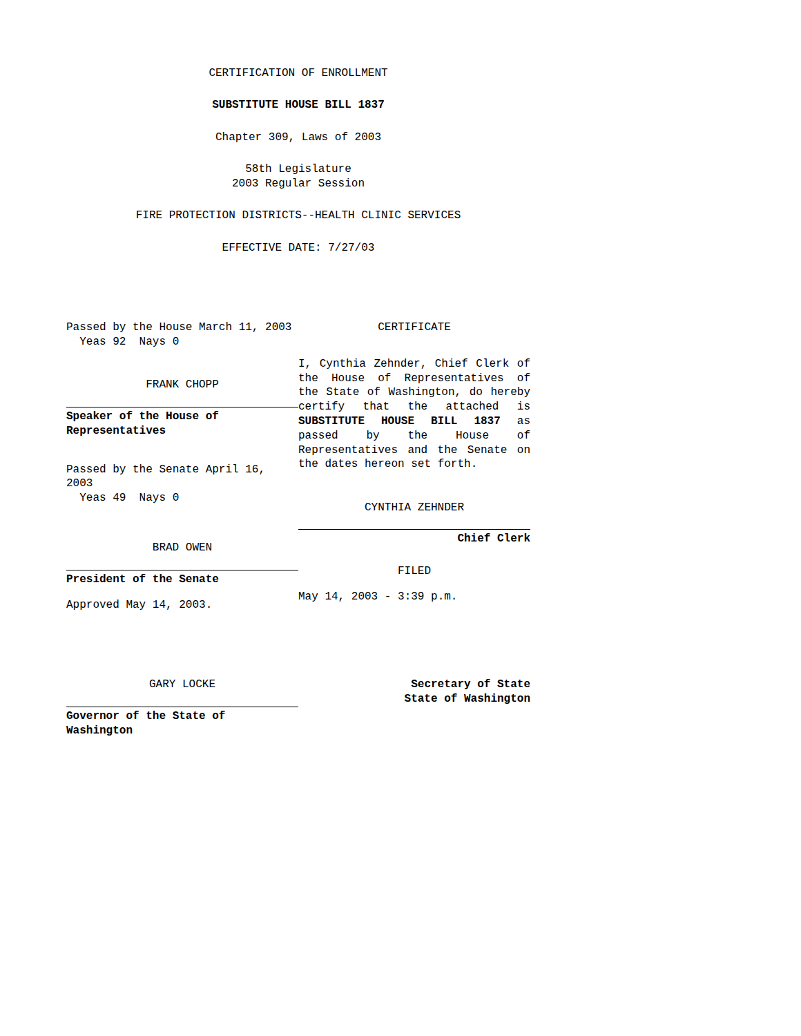CERTIFICATION OF ENROLLMENT
SUBSTITUTE HOUSE BILL 1837
Chapter 309, Laws of 2003
58th Legislature
2003 Regular Session
FIRE PROTECTION DISTRICTS--HEALTH CLINIC SERVICES
EFFECTIVE DATE: 7/27/03
| Passed by the House March 11, 2003 Yeas 92 Nays 0 FRANK CHOPP Speaker of the House of Representatives Passed by the Senate April 16, 2003 Yeas 49 Nays 0 BRAD OWEN President of the Senate Approved May 14, 2003. | CERTIFICATE I, Cynthia Zehnder, Chief Clerk of the House of Representatives of the State of Washington, do hereby certify that the attached is SUBSTITUTE HOUSE BILL 1837 as passed by the House of Representatives and the Senate on the dates hereon set forth. CYNTHIA ZEHNDER Chief Clerk FILED May 14, 2003 - 3:39 p.m. |
| GARY LOCKE Governor of the State of Washington | Secretary of State State of Washington |